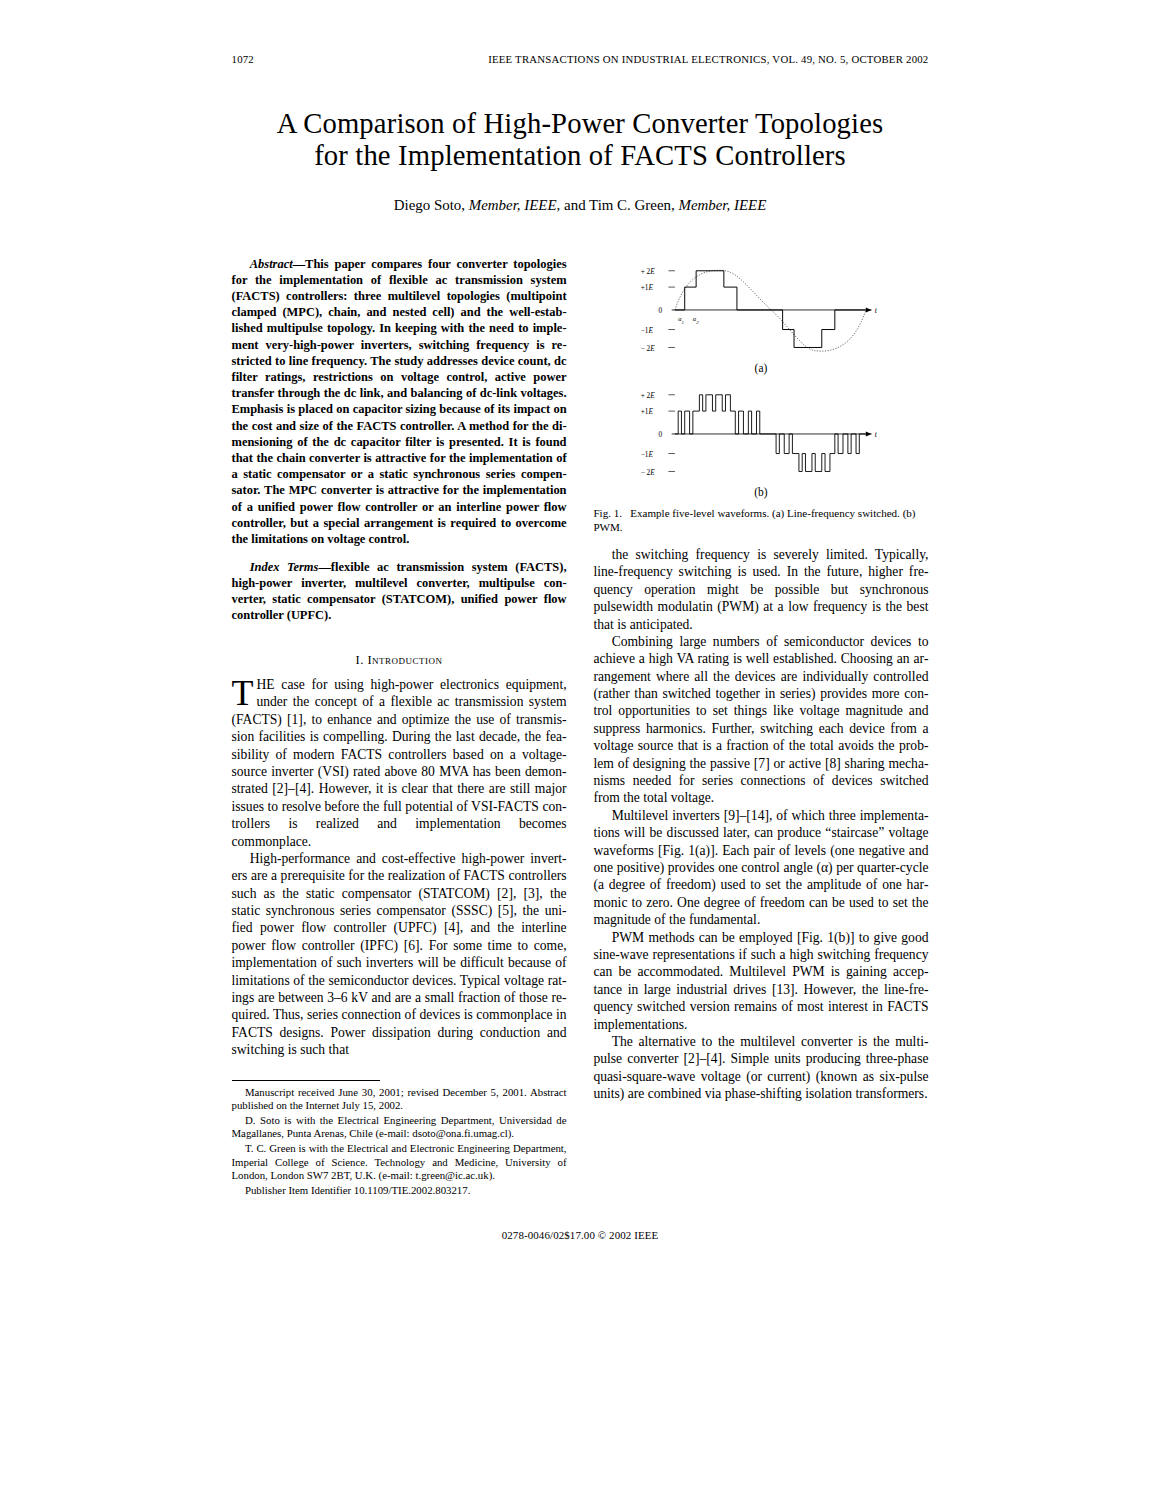1072
IEEE TRANSACTIONS ON INDUSTRIAL ELECTRONICS, VOL. 49, NO. 5, OCTOBER 2002
A Comparison of High-Power Converter Topologies
for the Implementation of FACTS Controllers
Diego Soto, Member, IEEE, and Tim C. Green, Member, IEEE
Abstract—This paper compares four converter topologies for the implementation of flexible ac transmission system (FACTS) controllers: three multilevel topologies (multipoint clamped (MPC), chain, and nested cell) and the well-established multipulse topology. In keeping with the need to implement very-high-power inverters, switching frequency is restricted to line frequency. The study addresses device count, dc filter ratings, restrictions on voltage control, active power transfer through the dc link, and balancing of dc-link voltages. Emphasis is placed on capacitor sizing because of its impact on the cost and size of the FACTS controller. A method for the dimensioning of the dc capacitor filter is presented. It is found that the chain converter is attractive for the implementation of a static compensator or a static synchronous series compensator. The MPC converter is attractive for the implementation of a unified power flow controller or an interline power flow controller, but a special arrangement is required to overcome the limitations on voltage control.
Index Terms—flexible ac transmission system (FACTS), high-power inverter, multilevel converter, multipulse converter, static compensator (STATCOM), unified power flow controller (UPFC).
I. Introduction
THE case for using high-power electronics equipment, under the concept of a flexible ac transmission system (FACTS) [1], to enhance and optimize the use of transmission facilities is compelling. During the last decade, the feasibility of modern FACTS controllers based on a voltage-source inverter (VSI) rated above 80 MVA has been demonstrated [2]–[4]. However, it is clear that there are still major issues to resolve before the full potential of VSI-FACTS controllers is realized and implementation becomes commonplace.
High-performance and cost-effective high-power inverters are a prerequisite for the realization of FACTS controllers such as the static compensator (STATCOM) [2], [3], the static synchronous series compensator (SSSC) [5], the unified power flow controller (UPFC) [4], and the interline power flow controller (IPFC) [6]. For some time to come, implementation of such inverters will be difficult because of limitations of the semiconductor devices. Typical voltage ratings are between 3–6 kV and are a small fraction of those required. Thus, series connection of devices is commonplace in FACTS designs. Power dissipation during conduction and switching is such that
Manuscript received June 30, 2001; revised December 5, 2001. Abstract published on the Internet July 15, 2002.
D. Soto is with the Electrical Engineering Department, Universidad de Magallanes, Punta Arenas, Chile (e-mail: dsoto@ona.fi.umag.cl).
T. C. Green is with the Electrical and Electronic Engineering Department, Imperial College of Science. Technology and Medicine, University of London, London SW7 2BT, U.K. (e-mail: t.green@ic.ac.uk).
Publisher Item Identifier 10.1109/TIE.2002.803217.
t + 2E +1E 0 −1E − 2E α1 α2
(a)
t + 2E +1E 0 −1E − 2E
(b)
Fig. 1. Example five-level waveforms. (a) Line-frequency switched. (b) PWM.
the switching frequency is severely limited. Typically, line-frequency switching is used. In the future, higher frequency operation might be possible but synchronous pulsewidth modulatin (PWM) at a low frequency is the best that is anticipated.
Combining large numbers of semiconductor devices to achieve a high VA rating is well established. Choosing an arrangement where all the devices are individually controlled (rather than switched together in series) provides more control opportunities to set things like voltage magnitude and suppress harmonics. Further, switching each device from a voltage source that is a fraction of the total avoids the problem of designing the passive [7] or active [8] sharing mechanisms needed for series connections of devices switched from the total voltage.
Multilevel inverters [9]–[14], of which three implementations will be discussed later, can produce “staircase” voltage waveforms [Fig. 1(a)]. Each pair of levels (one negative and one positive) provides one control angle (α) per quarter-cycle (a degree of freedom) used to set the amplitude of one harmonic to zero. One degree of freedom can be used to set the magnitude of the fundamental.
PWM methods can be employed [Fig. 1(b)] to give good sine-wave representations if such a high switching frequency can be accommodated. Multilevel PWM is gaining acceptance in large industrial drives [13]. However, the line-frequency switched version remains of most interest in FACTS implementations.
The alternative to the multilevel converter is the multipulse converter [2]–[4]. Simple units producing three-phase quasi-square-wave voltage (or current) (known as six-pulse units) are combined via phase-shifting isolation transformers.
0278-0046/02$17.00 © 2002 IEEE